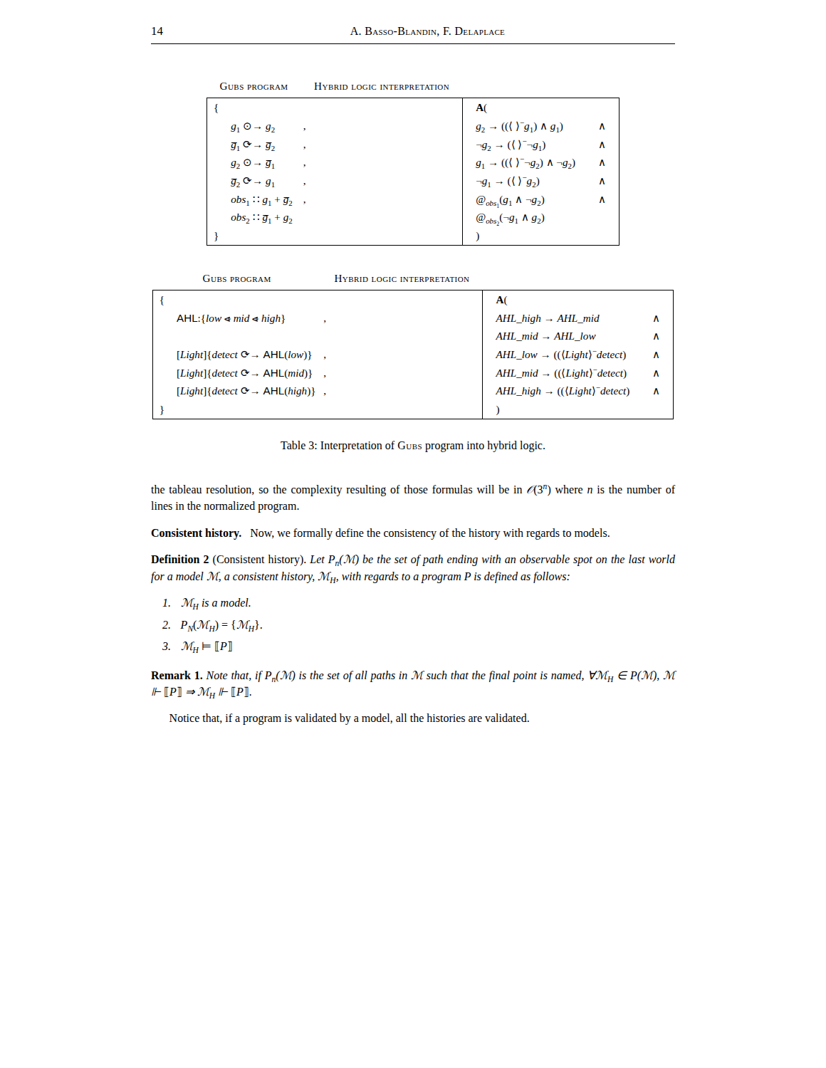14 A. Basso-Blandin, F. Delaplace
| G ubs program | Hybrid logic interpretation |
| --- | --- |
| { | | A ( | |
| g 1 ⊙→ g 2 | , | g 2 → ((⟨ ⟩ − g 1 ) ∧ g 1 ) | ∧ |
| g̅ 1 ⟳→ g̅ 2 | , | ¬ g 2 → (⟨ ⟩ − ¬ g 1 ) | ∧ |
| g 2 ⊙→ g̅ 1 | , | g 1 → ((⟨ ⟩ − ¬ g 2 ) ∧ ¬ g 2 ) | ∧ |
| g̅ 2 ⟳→ g 1 | , | ¬ g 1 → (⟨ ⟩ − g 2 ) | ∧ |
| obs 1 ∷ g 1 + g̅ 2 | , | @ obs 1 ( g 1 ∧ ¬ g 2 ) | ∧ |
| obs 2 ∷ g̅ 1 + g 2 | | @ obs 2 (¬ g 1 ∧ g 2 ) | |
| } | | ) | |
| G ubs program | Hybrid logic interpretation |
| --- | --- |
| { | | A ( | |
| AHL :{ low ⩹ mid ⩹ high } | , | AHL_high → AHL_mid | ∧ |
| | | AHL_mid → AHL_low | ∧ |
| [ Light ]{ detect ⟳→ AHL ( low )} | , | AHL_low → ((⟨ Light ⟩ − detect ) | ∧ |
| [ Light ]{ detect ⟳→ AHL ( mid )} | , | AHL_mid → ((⟨ Light ⟩ − detect ) | ∧ |
| [ Light ]{ detect ⟳→ AHL ( high )} | , | AHL_high → ((⟨ Light ⟩ − detect ) | ∧ |
| } | | ) | |
Table 3: Interpretation of Gubs program into hybrid logic.
the tableau resolution, so the complexity resulting of those formulas will be in 𝒪(3n) where n is the number of lines in the normalized program.
Consistent history. Now, we formally define the consistency of the history with regards to models.
Definition 2 (Consistent history). Let Pn(ℳ) be the set of path ending with an observable spot on the last world for a model ℳ, a consistent history, ℳH, with regards to a program P is defined as follows:
ℳH is a model.
PN(ℳH) = {ℳH}.
ℳH ⊨ ⟦P⟧
Remark 1. Note that, if Pn(ℳ) is the set of all paths in ℳ such that the final point is named, ∀ℳH ∈ P(ℳ), ℳ ⊩ ⟦P⟧ ⇒ ℳH ⊩ ⟦P⟧.
Notice that, if a program is validated by a model, all the histories are validated.